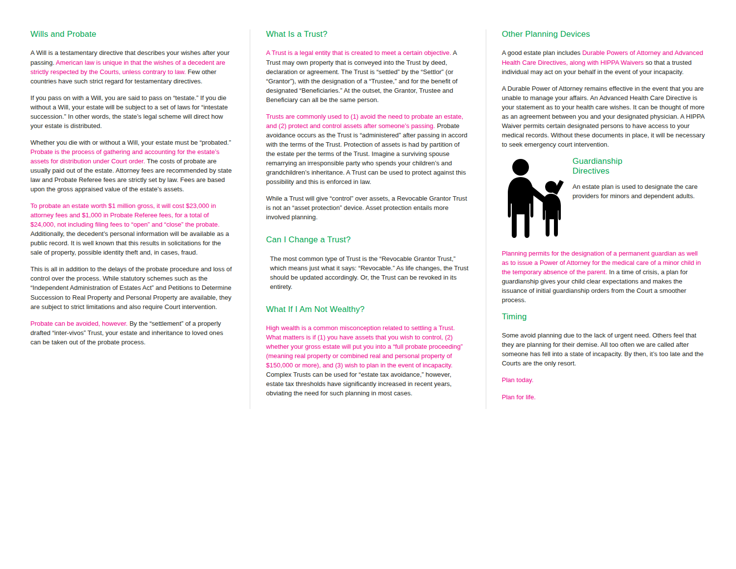Wills and Probate
A Will is a testamentary directive that describes your wishes after your passing. American law is unique in that the wishes of a decedent are strictly respected by the Courts, unless contrary to law. Few other countries have such strict regard for testamentary directives.
If you pass on with a Will, you are said to pass on “testate.” If you die without a Will, your estate will be subject to a set of laws for “intestate succession.” In other words, the state’s legal scheme will direct how your estate is distributed.
Whether you die with or without a Will, your estate must be “probated.” Probate is the process of gathering and accounting for the estate’s assets for distribution under Court order. The costs of probate are usually paid out of the estate. Attorney fees are recommended by state law and Probate Referee fees are strictly set by law. Fees are based upon the gross appraised value of the estate’s assets.
To probate an estate worth $1 million gross, it will cost $23,000 in attorney fees and $1,000 in Probate Referee fees, for a total of $24,000, not including filing fees to “open” and “close” the probate. Additionally, the decedent’s personal information will be available as a public record. It is well known that this results in solicitations for the sale of property, possible identity theft and, in cases, fraud.
This is all in addition to the delays of the probate procedure and loss of control over the process. While statutory schemes such as the “Independent Administration of Estates Act” and Petitions to Determine Succession to Real Property and Personal Property are available, they are subject to strict limitations and also require Court intervention.
Probate can be avoided, however. By the “settlement” of a properly drafted “inter-vivos” Trust, your estate and inheritance to loved ones can be taken out of the probate process.
What Is a Trust?
A Trust is a legal entity that is created to meet a certain objective. A Trust may own property that is conveyed into the Trust by deed, declaration or agreement. The Trust is “settled” by the “Settlor” (or “Grantor”), with the designation of a “Trustee,” and for the benefit of designated “Beneficiaries.” At the outset, the Grantor, Trustee and Beneficiary can all be the same person.
Trusts are commonly used to (1) avoid the need to probate an estate, and (2) protect and control assets after someone’s passing. Probate avoidance occurs as the Trust is “administered” after passing in accord with the terms of the Trust. Protection of assets is had by partition of the estate per the terms of the Trust. Imagine a surviving spouse remarrying an irresponsible party who spends your children’s and grandchildren’s inheritance. A Trust can be used to protect against this possibility and this is enforced in law.
While a Trust will give “control” over assets, a Revocable Grantor Trust is not an “asset protection” device. Asset protection entails more involved planning.
Can I Change a Trust?
The most common type of Trust is the “Revocable Grantor Trust,” which means just what it says: “Revocable.” As life changes, the Trust should be updated accordingly. Or, the Trust can be revoked in its entirety.
What If I Am Not Wealthy?
High wealth is a common misconception related to settling a Trust. What matters is if (1) you have assets that you wish to control, (2) whether your gross estate will put you into a “full probate proceeding” (meaning real property or combined real and personal property of $150,000 or more), and (3) wish to plan in the event of incapacity. Complex Trusts can be used for “estate tax avoidance,” however, estate tax thresholds have significantly increased in recent years, obviating the need for such planning in most cases.
Other Planning Devices
A good estate plan includes Durable Powers of Attorney and Advanced Health Care Directives, along with HIPPA Waivers so that a trusted individual may act on your behalf in the event of your incapacity.
A Durable Power of Attorney remains effective in the event that you are unable to manage your affairs. An Advanced Health Care Directive is your statement as to your health care wishes. It can be thought of more as an agreement between you and your designated physician. A HIPPA Waiver permits certain designated persons to have access to your medical records. Without these documents in place, it will be necessary to seek emergency court intervention.
Guardianship
Directives
An estate plan is used to designate the care providers for minors and dependent adults.
Planning permits for the designation of a permanent guardian as well as to issue a Power of Attorney for the medical care of a minor child in the temporary absence of the parent. In a time of crisis, a plan for guardianship gives your child clear expectations and makes the issuance of initial guardianship orders from the Court a smoother process.
Timing
Some avoid planning due to the lack of urgent need. Others feel that they are planning for their demise. All too often we are called after someone has fell into a state of incapacity. By then, it’s too late and the Courts are the only resort.
Plan today.
Plan for life.